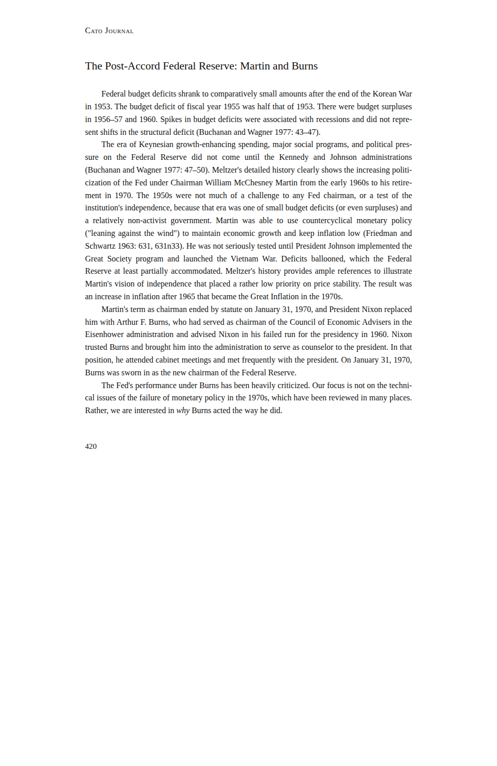Cato Journal
The Post-Accord Federal Reserve: Martin and Burns
Federal budget deficits shrank to comparatively small amounts after the end of the Korean War in 1953. The budget deficit of fiscal year 1955 was half that of 1953. There were budget surpluses in 1956–57 and 1960. Spikes in budget deficits were associated with recessions and did not represent shifts in the structural deficit (Buchanan and Wagner 1977: 43–47).
The era of Keynesian growth-enhancing spending, major social programs, and political pressure on the Federal Reserve did not come until the Kennedy and Johnson administrations (Buchanan and Wagner 1977: 47–50). Meltzer's detailed history clearly shows the increasing politicization of the Fed under Chairman William McChesney Martin from the early 1960s to his retirement in 1970. The 1950s were not much of a challenge to any Fed chairman, or a test of the institution's independence, because that era was one of small budget deficits (or even surpluses) and a relatively non-activist government. Martin was able to use countercyclical monetary policy ("leaning against the wind") to maintain economic growth and keep inflation low (Friedman and Schwartz 1963: 631, 631n33). He was not seriously tested until President Johnson implemented the Great Society program and launched the Vietnam War. Deficits ballooned, which the Federal Reserve at least partially accommodated. Meltzer's history provides ample references to illustrate Martin's vision of independence that placed a rather low priority on price stability. The result was an increase in inflation after 1965 that became the Great Inflation in the 1970s.
Martin's term as chairman ended by statute on January 31, 1970, and President Nixon replaced him with Arthur F. Burns, who had served as chairman of the Council of Economic Advisers in the Eisenhower administration and advised Nixon in his failed run for the presidency in 1960. Nixon trusted Burns and brought him into the administration to serve as counselor to the president. In that position, he attended cabinet meetings and met frequently with the president. On January 31, 1970, Burns was sworn in as the new chairman of the Federal Reserve.
The Fed's performance under Burns has been heavily criticized. Our focus is not on the technical issues of the failure of monetary policy in the 1970s, which have been reviewed in many places. Rather, we are interested in why Burns acted the way he did.
420